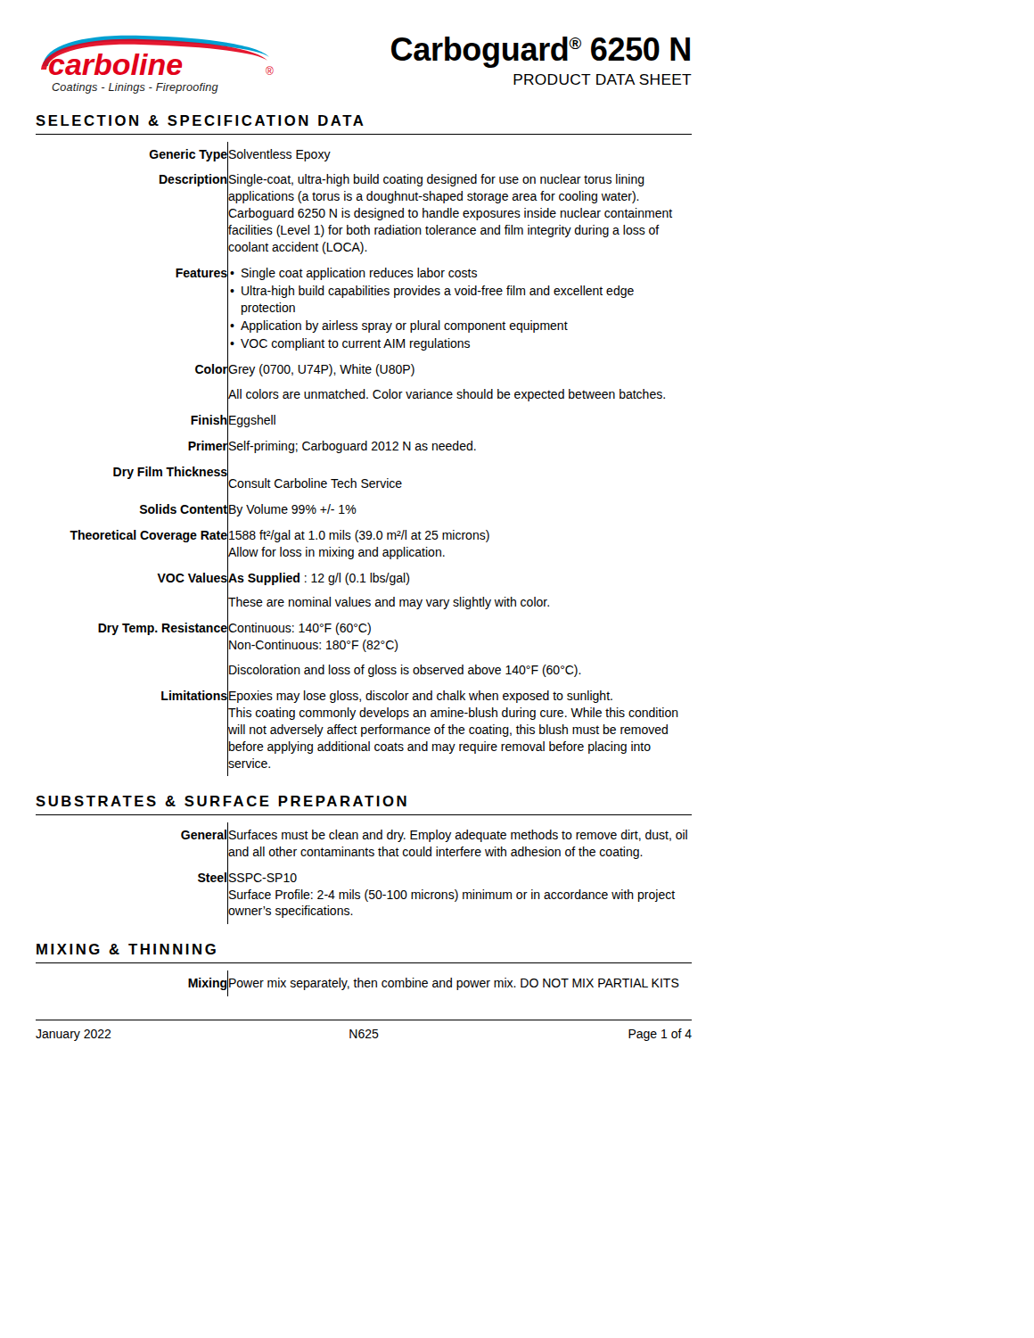carboline ®
Coatings - Linings - Fireproofing
Carboguard® 6250 N
PRODUCT DATA SHEET
SELECTION & SPECIFICATION DATA
| Generic Type | Solventless Epoxy |
| Description | Single-coat, ultra-high build coating designed for use on nuclear torus lining applications (a torus is a doughnut-shaped storage area for cooling water). Carboguard 6250 N is designed to handle exposures inside nuclear containment facilities (Level 1) for both radiation tolerance and film integrity during a loss of coolant accident (LOCA). |
| Features | Single coat application reduces labor costs Ultra-high build capabilities provides a void-free film and excellent edge protection Application by airless spray or plural component equipment VOC compliant to current AIM regulations |
| Color | Grey (0700, U74P), White (U80P) All colors are unmatched. Color variance should be expected between batches. |
| Finish | Eggshell |
| Primer | Self-priming; Carboguard 2012 N as needed. |
| Dry Film Thickness | Consult Carboline Tech Service |
| Solids Content | By Volume 99% +/- 1% |
| Theoretical Coverage Rate | 1588 ft²/gal at 1.0 mils (39.0 m²/l at 25 microns) Allow for loss in mixing and application. |
| VOC Values | As Supplied : 12 g/l (0.1 lbs/gal) These are nominal values and may vary slightly with color. |
| Dry Temp. Resistance | Continuous: 140°F (60°C) Non-Continuous: 180°F (82°C) Discoloration and loss of gloss is observed above 140°F (60°C). |
| Limitations | Epoxies may lose gloss, discolor and chalk when exposed to sunlight. This coating commonly develops an amine-blush during cure. While this condition will not adversely affect performance of the coating, this blush must be removed before applying additional coats and may require removal before placing into service. |
SUBSTRATES & SURFACE PREPARATION
| General | Surfaces must be clean and dry. Employ adequate methods to remove dirt, dust, oil and all other contaminants that could interfere with adhesion of the coating. |
| Steel | SSPC-SP10 Surface Profile: 2-4 mils (50-100 microns) minimum or in accordance with project owner’s specifications. |
MIXING & THINNING
| Mixing | Power mix separately, then combine and power mix. DO NOT MIX PARTIAL KITS |
January 2022
N625
Page 1 of 4